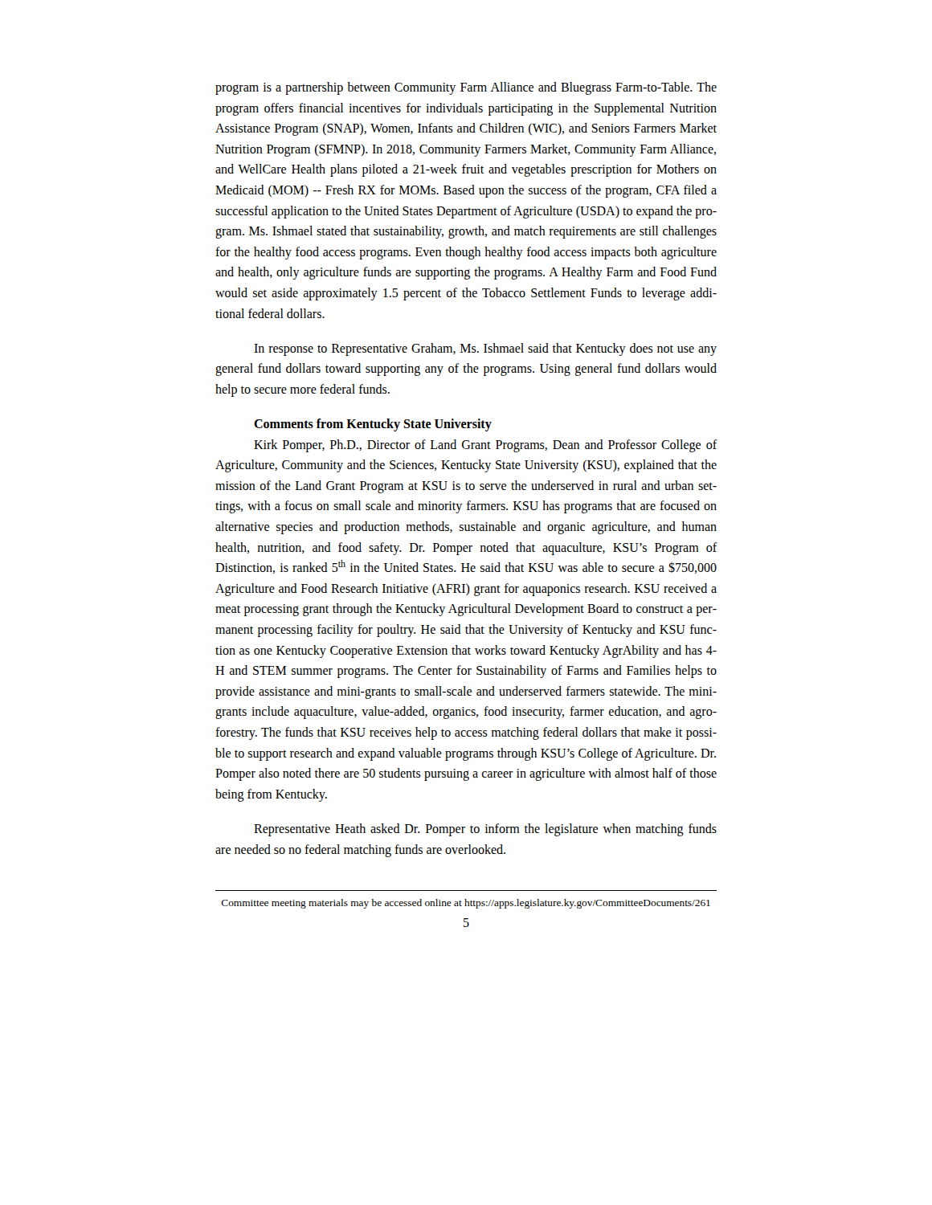program is a partnership between Community Farm Alliance and Bluegrass Farm-to-Table. The program offers financial incentives for individuals participating in the Supplemental Nutrition Assistance Program (SNAP), Women, Infants and Children (WIC), and Seniors Farmers Market Nutrition Program (SFMNP). In 2018, Community Farmers Market, Community Farm Alliance, and WellCare Health plans piloted a 21-week fruit and vegetables prescription for Mothers on Medicaid (MOM) -- Fresh RX for MOMs. Based upon the success of the program, CFA filed a successful application to the United States Department of Agriculture (USDA) to expand the program. Ms. Ishmael stated that sustainability, growth, and match requirements are still challenges for the healthy food access programs. Even though healthy food access impacts both agriculture and health, only agriculture funds are supporting the programs. A Healthy Farm and Food Fund would set aside approximately 1.5 percent of the Tobacco Settlement Funds to leverage additional federal dollars.
In response to Representative Graham, Ms. Ishmael said that Kentucky does not use any general fund dollars toward supporting any of the programs. Using general fund dollars would help to secure more federal funds.
Comments from Kentucky State University
Kirk Pomper, Ph.D., Director of Land Grant Programs, Dean and Professor College of Agriculture, Community and the Sciences, Kentucky State University (KSU), explained that the mission of the Land Grant Program at KSU is to serve the underserved in rural and urban settings, with a focus on small scale and minority farmers. KSU has programs that are focused on alternative species and production methods, sustainable and organic agriculture, and human health, nutrition, and food safety. Dr. Pomper noted that aquaculture, KSU’s Program of Distinction, is ranked 5th in the United States. He said that KSU was able to secure a $750,000 Agriculture and Food Research Initiative (AFRI) grant for aquaponics research. KSU received a meat processing grant through the Kentucky Agricultural Development Board to construct a permanent processing facility for poultry. He said that the University of Kentucky and KSU function as one Kentucky Cooperative Extension that works toward Kentucky AgrAbility and has 4-H and STEM summer programs. The Center for Sustainability of Farms and Families helps to provide assistance and mini-grants to small-scale and underserved farmers statewide. The mini-grants include aquaculture, value-added, organics, food insecurity, farmer education, and agroforestry. The funds that KSU receives help to access matching federal dollars that make it possible to support research and expand valuable programs through KSU’s College of Agriculture. Dr. Pomper also noted there are 50 students pursuing a career in agriculture with almost half of those being from Kentucky.
Representative Heath asked Dr. Pomper to inform the legislature when matching funds are needed so no federal matching funds are overlooked.
Committee meeting materials may be accessed online at https://apps.legislature.ky.gov/CommitteeDocuments/261 5